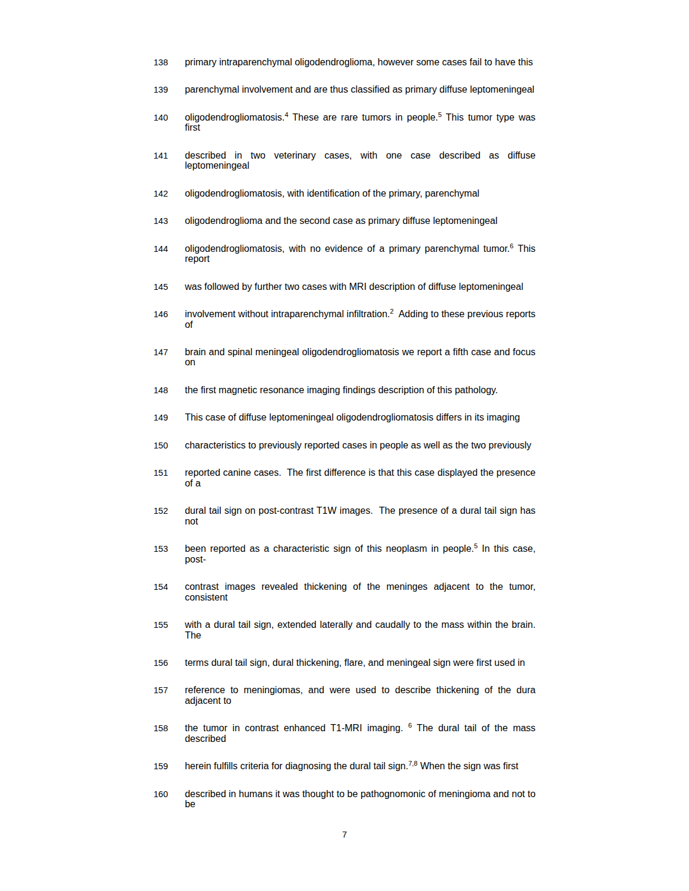138 primary intraparenchymal oligodendroglioma, however some cases fail to have this
139 parenchymal involvement and are thus classified as primary diffuse leptomeningeal
140 oligodendrogliomatosis.4 These are rare tumors in people.5 This tumor type was first
141 described in two veterinary cases, with one case described as diffuse leptomeningeal
142 oligodendrogliomatosis, with identification of the primary, parenchymal
143 oligodendroglioma and the second case as primary diffuse leptomeningeal
144 oligodendrogliomatosis, with no evidence of a primary parenchymal tumor.6 This report
145 was followed by further two cases with MRI description of diffuse leptomeningeal
146 involvement without intraparenchymal infiltration.2 Adding to these previous reports of
147 brain and spinal meningeal oligodendrogliomatosis we report a fifth case and focus on
148 the first magnetic resonance imaging findings description of this pathology.
149 This case of diffuse leptomeningeal oligodendrogliomatosis differs in its imaging
150 characteristics to previously reported cases in people as well as the two previously
151 reported canine cases. The first difference is that this case displayed the presence of a
152 dural tail sign on post-contrast T1W images. The presence of a dural tail sign has not
153 been reported as a characteristic sign of this neoplasm in people.5 In this case, post-
154 contrast images revealed thickening of the meninges adjacent to the tumor, consistent
155 with a dural tail sign, extended laterally and caudally to the mass within the brain. The
156 terms dural tail sign, dural thickening, flare, and meningeal sign were first used in
157 reference to meningiomas, and were used to describe thickening of the dura adjacent to
158 the tumor in contrast enhanced T1-MRI imaging. 6 The dural tail of the mass described
159 herein fulfills criteria for diagnosing the dural tail sign.7,8 When the sign was first
160 described in humans it was thought to be pathognomonic of meningioma and not to be
7